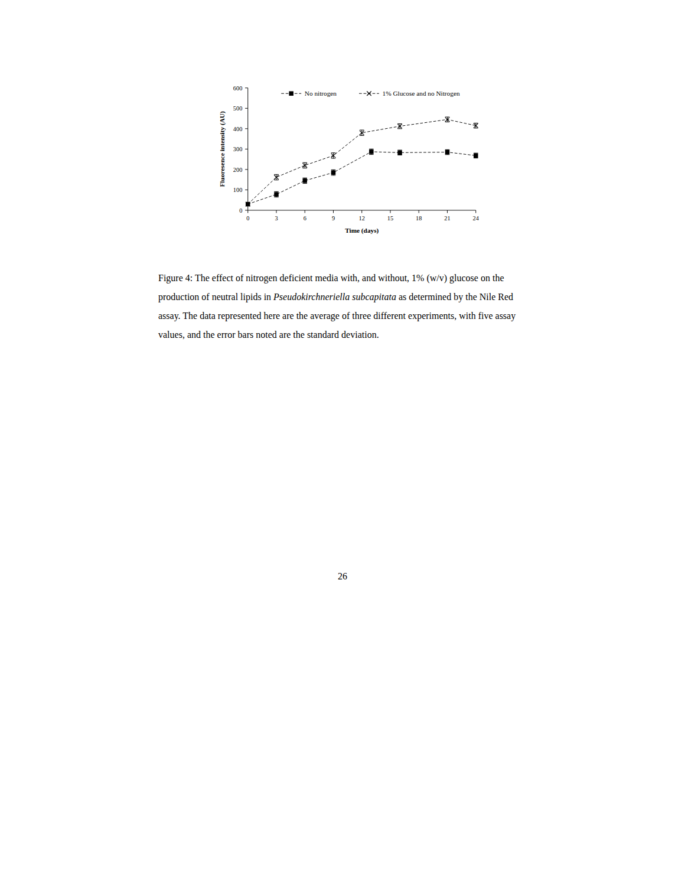Fluorescence intensity versus time for nitrogen deficient media with and without 1% glucose Line chart. X axis: Time in days from 0 to 24. Y axis: Fluorescence intensity in arbitrary units from 0 to 600. Two dashed series: "No nitrogen" with filled square markers, and "1% Glucose and no Nitrogen" with cross markers. Both rise from near 30 at day 0; the glucose series rises faster, peaking near 445 around day 21 then declining slightly to about 415 at day 24. The no nitrogen series plateaus near 285 from day 13 to day 21 and declines slightly to about 270 at day 24. 0 100 200 300 400 500 600 0 3 6 9 12 15 18 21 24 Time (days) Fluoresence intensity (AU) No nitrogen 1% Glucose and no Nitrogen
Figure 4: The effect of nitrogen deficient media with, and without, 1% (w/v) glucose on the production of neutral lipids in Pseudokirchneriella subcapitata as determined by the Nile Red assay. The data represented here are the average of three different experiments, with five assay values, and the error bars noted are the standard deviation.
26